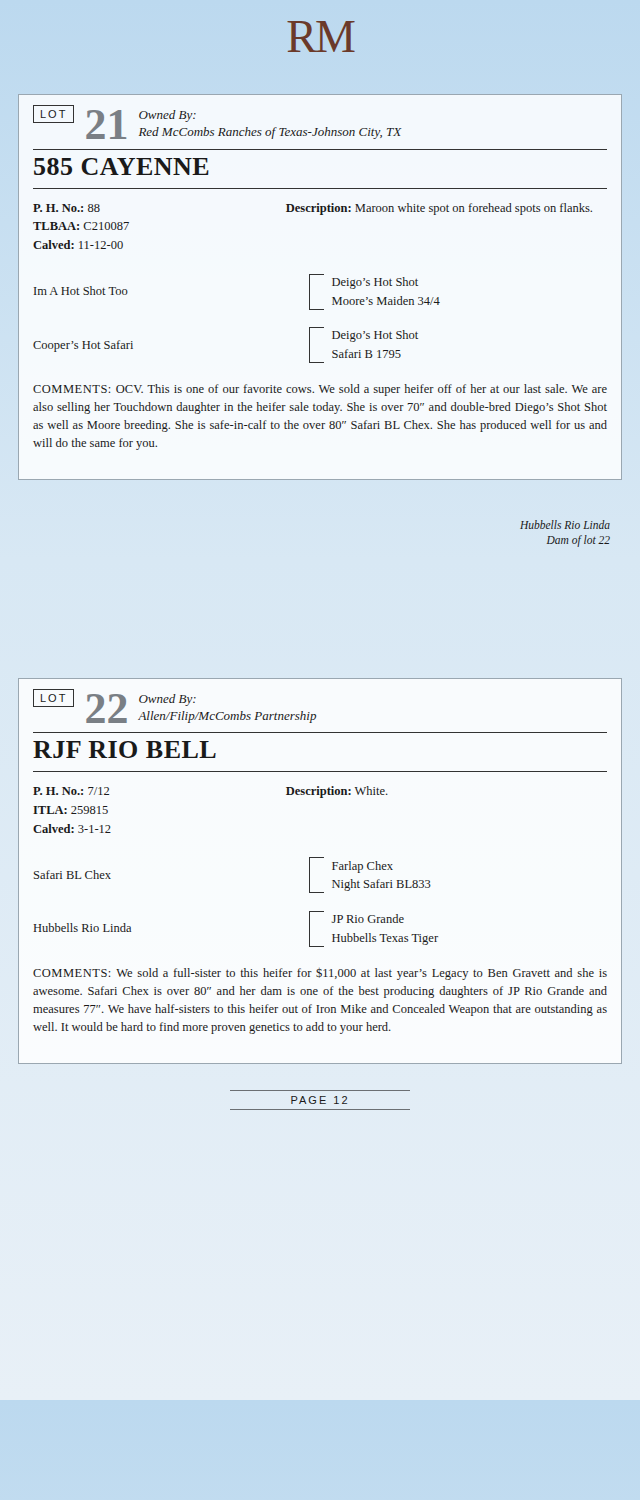RM
LOT
21
Owned By: Red McCombs Ranches of Texas-Johnson City, TX
585 CAYENNE
P. H. No.: 88
TLBAA: C210087
Calved: 11-12-00
Description: Maroon white spot on forehead spots on flanks.
Im A Hot Shot Too
Deigo’s Hot Shot
Moore’s Maiden 34/4
Cooper’s Hot Safari
Deigo’s Hot Shot
Safari B 1795
COMMENTS: OCV. This is one of our favorite cows. We sold a super heifer off of her at our last sale. We are also selling her Touchdown daughter in the heifer sale today. She is over 70″ and double-bred Diego’s Shot Shot as well as Moore breeding. She is safe-in-calf to the over 80″ Safari BL Chex. She has produced well for us and will do the same for you.
Hubbells Rio Linda
Dam of lot 22
LOT
22
Owned By: Allen/Filip/McCombs Partnership
RJF RIO BELL
P. H. No.: 7/12
ITLA: 259815
Calved: 3-1-12
Description: White.
Safari BL Chex
Farlap Chex
Night Safari BL833
Hubbells Rio Linda
JP Rio Grande
Hubbells Texas Tiger
COMMENTS: We sold a full-sister to this heifer for $11,000 at last year’s Legacy to Ben Gravett and she is awesome. Safari Chex is over 80″ and her dam is one of the best producing daughters of JP Rio Grande and measures 77″. We have half-sisters to this heifer out of Iron Mike and Concealed Weapon that are outstanding as well. It would be hard to find more proven genetics to add to your herd.
PAGE 12